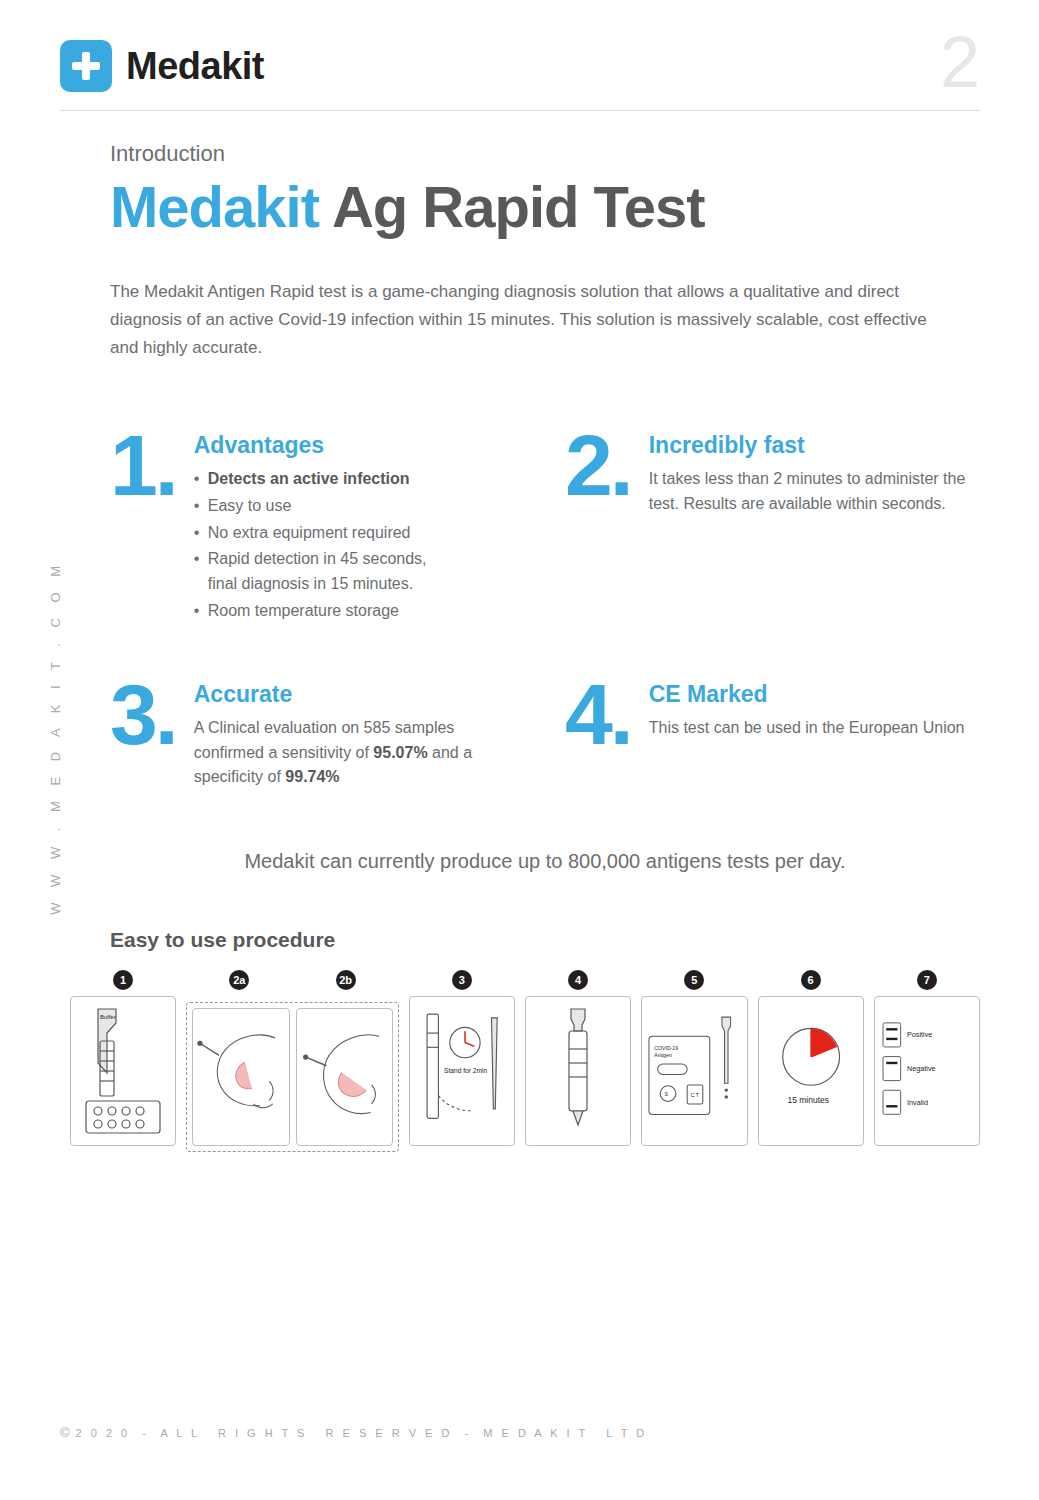Medakit
2
W W W . M E D A K I T . C O M
Introduction
Medakit Ag Rapid Test
The Medakit Antigen Rapid test is a game-changing diagnosis solution that allows a qualitative and direct diagnosis of an active Covid-19 infection within 15 minutes. This solution is massively scalable, cost effective and highly accurate.
1.
Advantages
Detects an active infection
Easy to use
No extra equipment required
Rapid detection in 45 seconds,
final diagnosis in 15 minutes.
Room temperature storage
2.
Incredibly fast
It takes less than 2 minutes to administer the test. Results are available within seconds.
3.
Accurate
A Clinical evaluation on 585 samples confirmed a sensitivity of 95.07% and a specificity of 99.74%
4.
CE Marked
This test can be used in the European Union
Medakit can currently produce up to 800,000 antigens tests per day.
Easy to use procedure
1
Buffer
2a
2b
3
Stand for 2min
4
5
COVID-19 Antigen S C T
6
15 minutes
7
Positive Negative Invalid
©2 0 2 0 - A L L R I G H T S R E S E R V E D - M E D A K I T L T D